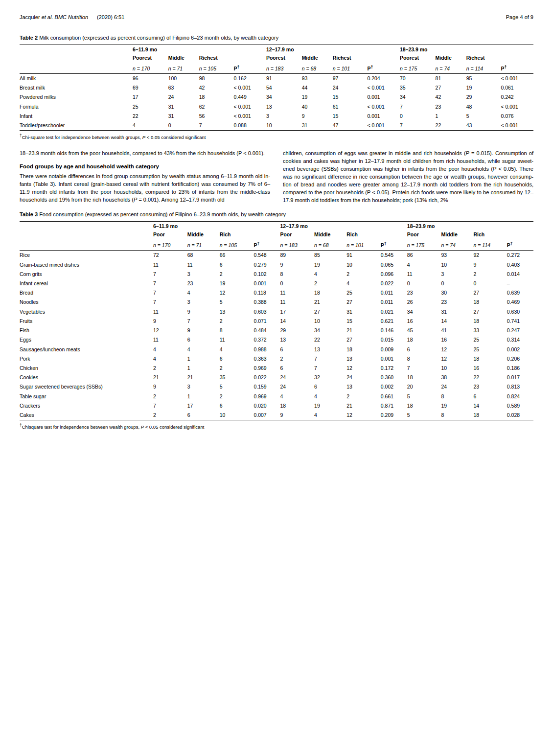Jacquier et al. BMC Nutrition(2020) 6:51
Page 4 of 9
Table 2 Milk consumption (expressed as percent consuming) of Filipino 6–23 month olds, by wealth category
| | 6–11.9 mo | 12–17.9 mo | 18–23.9 mo |
| --- | --- | --- | --- |
| | Poorest | Middle | Richest | | Poorest | Middle | Richest | | Poorest | Middle | Richest | |
| | n = 170 | n = 71 | n = 105 | P † | n = 183 | n = 68 | n = 101 | P † | n = 175 | n = 74 | n = 114 | P † |
| All milk | 96 | 100 | 98 | 0.162 | 91 | 93 | 97 | 0.204 | 70 | 81 | 95 | < 0.001 |
| Breast milk | 69 | 63 | 42 | < 0.001 | 54 | 44 | 24 | < 0.001 | 35 | 27 | 19 | 0.061 |
| Powdered milks | 17 | 24 | 18 | 0.449 | 34 | 19 | 15 | 0.001 | 34 | 42 | 29 | 0.242 |
| Formula | 25 | 31 | 62 | < 0.001 | 13 | 40 | 61 | < 0.001 | 7 | 23 | 48 | < 0.001 |
| Infant | 22 | 31 | 56 | < 0.001 | 3 | 9 | 15 | 0.001 | 0 | 1 | 5 | 0.076 |
| Toddler/preschooler | 4 | 0 | 7 | 0.088 | 10 | 31 | 47 | < 0.001 | 7 | 22 | 43 | < 0.001 |
†Chi-square test for independence between wealth groups, P < 0.05 considered significant
18–23.9 month olds from the poor households, compared to 43% from the rich households (P < 0.001).
Food groups by age and household wealth category
There were notable differences in food group consumption by wealth status among 6–11.9 month old infants (Table 3). Infant cereal (grain-based cereal with nutrient fortification) was consumed by 7% of 6–11.9 month old infants from the poor households, compared to 23% of infants from the middle-class households and 19% from the rich households (P = 0.001). Among 12–17.9 month old
children, consumption of eggs was greater in middle and rich households (P = 0.015). Consumption of cookies and cakes was higher in 12–17.9 month old children from rich households, while sugar sweetened beverage (SSBs) consumption was higher in infants from the poor households (P < 0.05). There was no significant difference in rice consumption between the age or wealth groups, however consumption of bread and noodles were greater among 12–17.9 month old toddlers from the rich households, compared to the poor households (P < 0.05). Protein-rich foods were more likely to be consumed by 12–17.9 month old toddlers from the rich households; pork (13% rich, 2%
Table 3 Food consumption (expressed as percent consuming) of Filipino 6–23.9 month olds, by wealth category
| | 6–11.9 mo | 12–17.9 mo | 18–23.9 mo |
| --- | --- | --- | --- |
| | Poor | Middle | Rich | | Poor | Middle | Rich | | Poor | Middle | Rich | |
| | n = 170 | n = 71 | n = 105 | P † | n = 183 | n = 68 | n = 101 | P † | n = 175 | n = 74 | n = 114 | P † |
| Rice | 72 | 68 | 66 | 0.548 | 89 | 85 | 91 | 0.545 | 86 | 93 | 92 | 0.272 |
| Grain-based mixed dishes | 11 | 11 | 6 | 0.279 | 9 | 19 | 10 | 0.065 | 4 | 10 | 9 | 0.403 |
| Corn grits | 7 | 3 | 2 | 0.102 | 8 | 4 | 2 | 0.096 | 11 | 3 | 2 | 0.014 |
| Infant cereal | 7 | 23 | 19 | 0.001 | 0 | 2 | 4 | 0.022 | 0 | 0 | 0 | – |
| Bread | 7 | 4 | 12 | 0.118 | 11 | 18 | 25 | 0.011 | 23 | 30 | 27 | 0.639 |
| Noodles | 7 | 3 | 5 | 0.388 | 11 | 21 | 27 | 0.011 | 26 | 23 | 18 | 0.469 |
| Vegetables | 11 | 9 | 13 | 0.603 | 17 | 27 | 31 | 0.021 | 34 | 31 | 27 | 0.630 |
| Fruits | 9 | 7 | 2 | 0.071 | 14 | 10 | 15 | 0.621 | 16 | 14 | 18 | 0.741 |
| Fish | 12 | 9 | 8 | 0.484 | 29 | 34 | 21 | 0.146 | 45 | 41 | 33 | 0.247 |
| Eggs | 11 | 6 | 11 | 0.372 | 13 | 22 | 27 | 0.015 | 18 | 16 | 25 | 0.314 |
| Sausages/luncheon meats | 4 | 4 | 4 | 0.988 | 6 | 13 | 18 | 0.009 | 6 | 12 | 25 | 0.002 |
| Pork | 4 | 1 | 6 | 0.363 | 2 | 7 | 13 | 0.001 | 8 | 12 | 18 | 0.206 |
| Chicken | 2 | 1 | 2 | 0.969 | 6 | 7 | 12 | 0.172 | 7 | 10 | 16 | 0.186 |
| Cookies | 21 | 21 | 35 | 0.022 | 24 | 32 | 24 | 0.360 | 18 | 38 | 22 | 0.017 |
| Sugar sweetened beverages (SSBs) | 9 | 3 | 5 | 0.159 | 24 | 6 | 13 | 0.002 | 20 | 24 | 23 | 0.813 |
| Table sugar | 2 | 1 | 2 | 0.969 | 4 | 4 | 2 | 0.661 | 5 | 8 | 6 | 0.824 |
| Crackers | 7 | 17 | 6 | 0.020 | 18 | 19 | 21 | 0.871 | 18 | 19 | 14 | 0.589 |
| Cakes | 2 | 6 | 10 | 0.007 | 9 | 4 | 12 | 0.209 | 5 | 8 | 18 | 0.028 |
†Chisquare test for independence between wealth groups, P < 0.05 considered significant